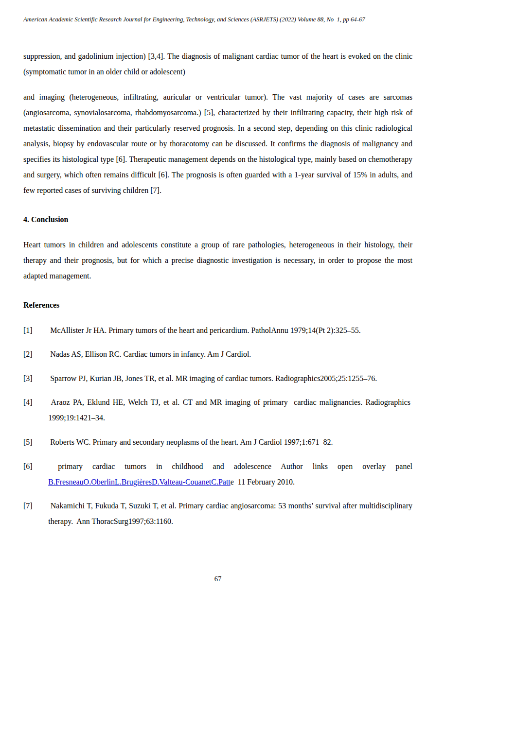American Academic Scientific Research Journal for Engineering, Technology, and Sciences (ASRJETS) (2022) Volume 88, No 1, pp 64-67
suppression, and gadolinium injection) [3,4]. The diagnosis of malignant cardiac tumor of the heart is evoked on the clinic (symptomatic tumor in an older child or adolescent)
and imaging (heterogeneous, infiltrating, auricular or ventricular tumor). The vast majority of cases are sarcomas (angiosarcoma, synovialosarcoma, rhabdomyosarcoma.) [5], characterized by their infiltrating capacity, their high risk of metastatic dissemination and their particularly reserved prognosis. In a second step, depending on this clinic radiological analysis, biopsy by endovascular route or by thoracotomy can be discussed. It confirms the diagnosis of malignancy and specifies its histological type [6]. Therapeutic management depends on the histological type, mainly based on chemotherapy and surgery, which often remains difficult [6]. The prognosis is often guarded with a 1-year survival of 15% in adults, and few reported cases of surviving children [7].
4. Conclusion
Heart tumors in children and adolescents constitute a group of rare pathologies, heterogeneous in their histology, their therapy and their prognosis, but for which a precise diagnostic investigation is necessary, in order to propose the most adapted management.
References
[1] McAllister Jr HA. Primary tumors of the heart and pericardium. PatholAnnu 1979;14(Pt 2):325–55.
[2] Nadas AS, Ellison RC. Cardiac tumors in infancy. Am J Cardiol.
[3] Sparrow PJ, Kurian JB, Jones TR, et al. MR imaging of cardiac tumors. Radiographics2005;25:1255–76.
[4] Araoz PA, Eklund HE, Welch TJ, et al. CT and MR imaging of primary cardiac malignancies. Radiographics 1999;19:1421–34.
[5] Roberts WC. Primary and secondary neoplasms of the heart. Am J Cardiol 1997;1:671–82.
[6] primary cardiac tumors in childhood and adolescence Author links open overlay panel B.FresneauO.OberlinL.BrugièresD.Valteau-CouanetC.Patte 11 February 2010.
[7] Nakamichi T, Fukuda T, Suzuki T, et al. Primary cardiac angiosarcoma: 53 months’ survival after multidisciplinary therapy. Ann ThoracSurg1997;63:1160.
67